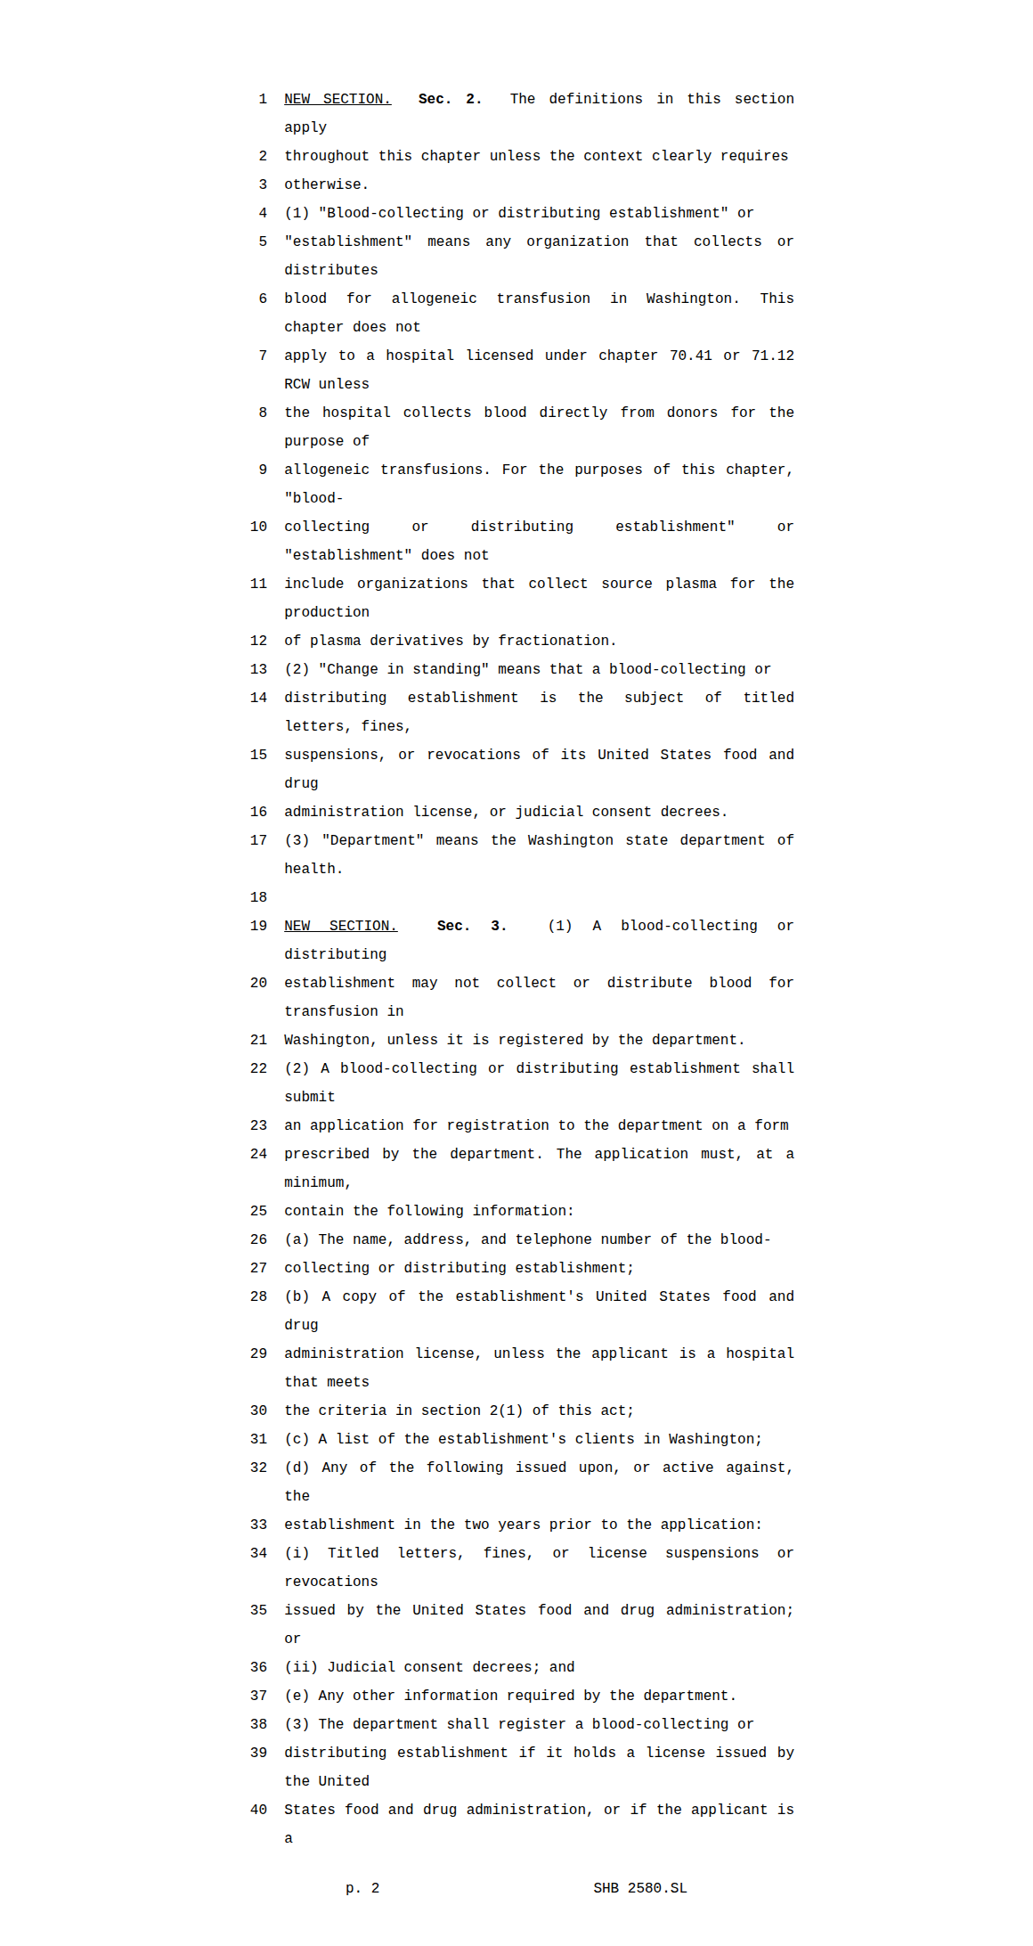NEW SECTION. Sec. 2. The definitions in this section apply
throughout this chapter unless the context clearly requires
otherwise.
(1) "Blood-collecting or distributing establishment" or
"establishment" means any organization that collects or distributes
blood for allogeneic transfusion in Washington. This chapter does not
apply to a hospital licensed under chapter 70.41 or 71.12 RCW unless
the hospital collects blood directly from donors for the purpose of
allogeneic transfusions. For the purposes of this chapter, "blood-
collecting or distributing establishment" or "establishment" does not
include organizations that collect source plasma for the production
of plasma derivatives by fractionation.
(2) "Change in standing" means that a blood-collecting or
distributing establishment is the subject of titled letters, fines,
suspensions, or revocations of its United States food and drug
administration license, or judicial consent decrees.
(3) "Department" means the Washington state department of health.
NEW SECTION. Sec. 3. (1) A blood-collecting or distributing
establishment may not collect or distribute blood for transfusion in
Washington, unless it is registered by the department.
(2) A blood-collecting or distributing establishment shall submit
an application for registration to the department on a form
prescribed by the department. The application must, at a minimum,
contain the following information:
(a) The name, address, and telephone number of the blood-
collecting or distributing establishment;
(b) A copy of the establishment's United States food and drug
administration license, unless the applicant is a hospital that meets
the criteria in section 2(1) of this act;
(c) A list of the establishment's clients in Washington;
(d) Any of the following issued upon, or active against, the
establishment in the two years prior to the application:
(i) Titled letters, fines, or license suspensions or revocations
issued by the United States food and drug administration; or
(ii) Judicial consent decrees; and
(e) Any other information required by the department.
(3) The department shall register a blood-collecting or
distributing establishment if it holds a license issued by the United
States food and drug administration, or if the applicant is a
p. 2 SHB 2580.SL